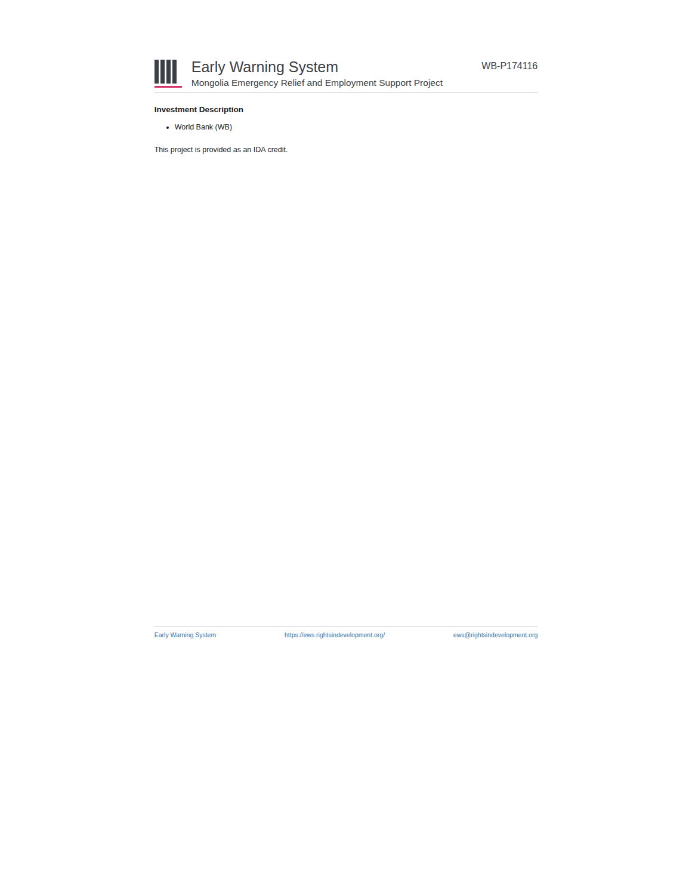Early Warning System
Mongolia Emergency Relief and Employment Support Project
WB-P174116
Investment Description
World Bank (WB)
This project is provided as an IDA credit.
Early Warning System
https://ews.rightsindevelopment.org/
ews@rightsindevelopment.org